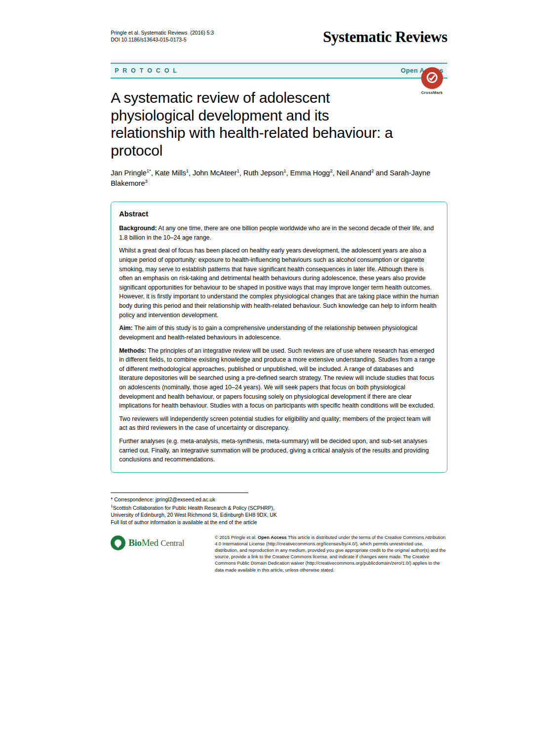Pringle et al. Systematic Reviews (2016) 5:3
DOI 10.1186/s13643-015-0173-5
Systematic Reviews
P R O T O C O L
Open Access
CrossMark
A systematic review of adolescent physiological development and its relationship with health-related behaviour: a protocol
Jan Pringle1*, Kate Mills1, John McAteer1, Ruth Jepson1, Emma Hogg2, Neil Anand2 and Sarah-Jayne Blakemore3
Abstract
Background: At any one time, there are one billion people worldwide who are in the second decade of their life, and 1.8 billion in the 10–24 age range.
Whilst a great deal of focus has been placed on healthy early years development, the adolescent years are also a unique period of opportunity: exposure to health-influencing behaviours such as alcohol consumption or cigarette smoking, may serve to establish patterns that have significant health consequences in later life. Although there is often an emphasis on risk-taking and detrimental health behaviours during adolescence, these years also provide significant opportunities for behaviour to be shaped in positive ways that may improve longer term health outcomes. However, it is firstly important to understand the complex physiological changes that are taking place within the human body during this period and their relationship with health-related behaviour. Such knowledge can help to inform health policy and intervention development.
Aim: The aim of this study is to gain a comprehensive understanding of the relationship between physiological development and health-related behaviours in adolescence.
Methods: The principles of an integrative review will be used. Such reviews are of use where research has emerged in different fields, to combine existing knowledge and produce a more extensive understanding. Studies from a range of different methodological approaches, published or unpublished, will be included. A range of databases and literature depositories will be searched using a pre-defined search strategy. The review will include studies that focus on adolescents (nominally, those aged 10–24 years). We will seek papers that focus on both physiological development and health behaviour, or papers focusing solely on physiological development if there are clear implications for health behaviour. Studies with a focus on participants with specific health conditions will be excluded.
Two reviewers will independently screen potential studies for eligibility and quality; members of the project team will act as third reviewers in the case of uncertainty or discrepancy.
Further analyses (e.g. meta-analysis, meta-synthesis, meta-summary) will be decided upon, and sub-set analyses carried out. Finally, an integrative summation will be produced, giving a critical analysis of the results and providing conclusions and recommendations.
* Correspondence: jpringl2@exseed.ed.ac.uk
1Scottish Collaboration for Public Health Research & Policy (SCPHRP),
University of Edinburgh, 20 West Richmond St, Edinburgh EH8 9DX, UK
Full list of author information is available at the end of the article
Bio Med Central
© 2015 Pringle et al. Open Access This article is distributed under the terms of the Creative Commons Attribution 4.0 International License (http://creativecommons.org/licenses/by/4.0/), which permits unrestricted use, distribution, and reproduction in any medium, provided you give appropriate credit to the original author(s) and the source, provide a link to the Creative Commons license, and indicate if changes were made. The Creative Commons Public Domain Dedication waiver (http://creativecommons.org/publicdomain/zero/1.0/) applies to the data made available in this article, unless otherwise stated.